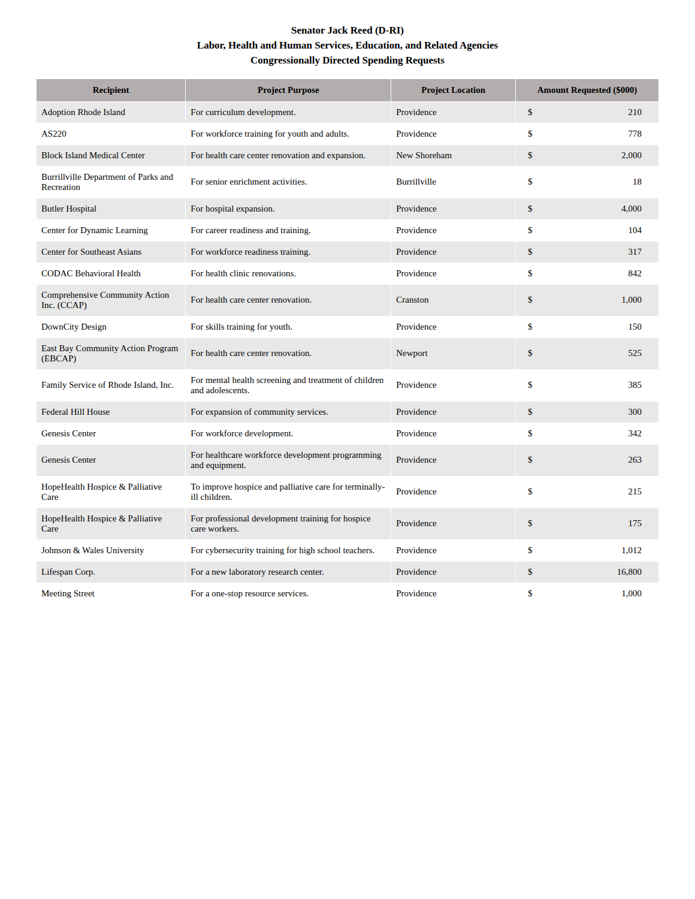Senator Jack Reed (D-RI)
Labor, Health and Human Services, Education, and Related Agencies
Congressionally Directed Spending Requests
| Recipient | Project Purpose | Project Location | Amount Requested ($000) |
| --- | --- | --- | --- |
| Adoption Rhode Island | For curriculum development. | Providence | $ 210 |
| AS220 | For workforce training for youth and adults. | Providence | $ 778 |
| Block Island Medical Center | For health care center renovation and expansion. | New Shoreham | $ 2,000 |
| Burrillville Department of Parks and Recreation | For senior enrichment activities. | Burrillville | $ 18 |
| Butler Hospital | For hospital expansion. | Providence | $ 4,000 |
| Center for Dynamic Learning | For career readiness and training. | Providence | $ 104 |
| Center for Southeast Asians | For workforce readiness training. | Providence | $ 317 |
| CODAC Behavioral Health | For health clinic renovations. | Providence | $ 842 |
| Comprehensive Community Action Inc. (CCAP) | For health care center renovation. | Cranston | $ 1,000 |
| DownCity Design | For skills training for youth. | Providence | $ 150 |
| East Bay Community Action Program (EBCAP) | For health care center renovation. | Newport | $ 525 |
| Family Service of Rhode Island, Inc. | For mental health screening and treatment of children and adolescents. | Providence | $ 385 |
| Federal Hill House | For expansion of community services. | Providence | $ 300 |
| Genesis Center | For workforce development. | Providence | $ 342 |
| Genesis Center | For healthcare workforce development programming and equipment. | Providence | $ 263 |
| HopeHealth Hospice & Palliative Care | To improve hospice and palliative care for terminally-ill children. | Providence | $ 215 |
| HopeHealth Hospice & Palliative Care | For professional development training for hospice care workers. | Providence | $ 175 |
| Johnson & Wales University | For cybersecurity training for high school teachers. | Providence | $ 1,012 |
| Lifespan Corp. | For a new laboratory research center. | Providence | $ 16,800 |
| Meeting Street | For a one-stop resource services. | Providence | $ 1,000 |